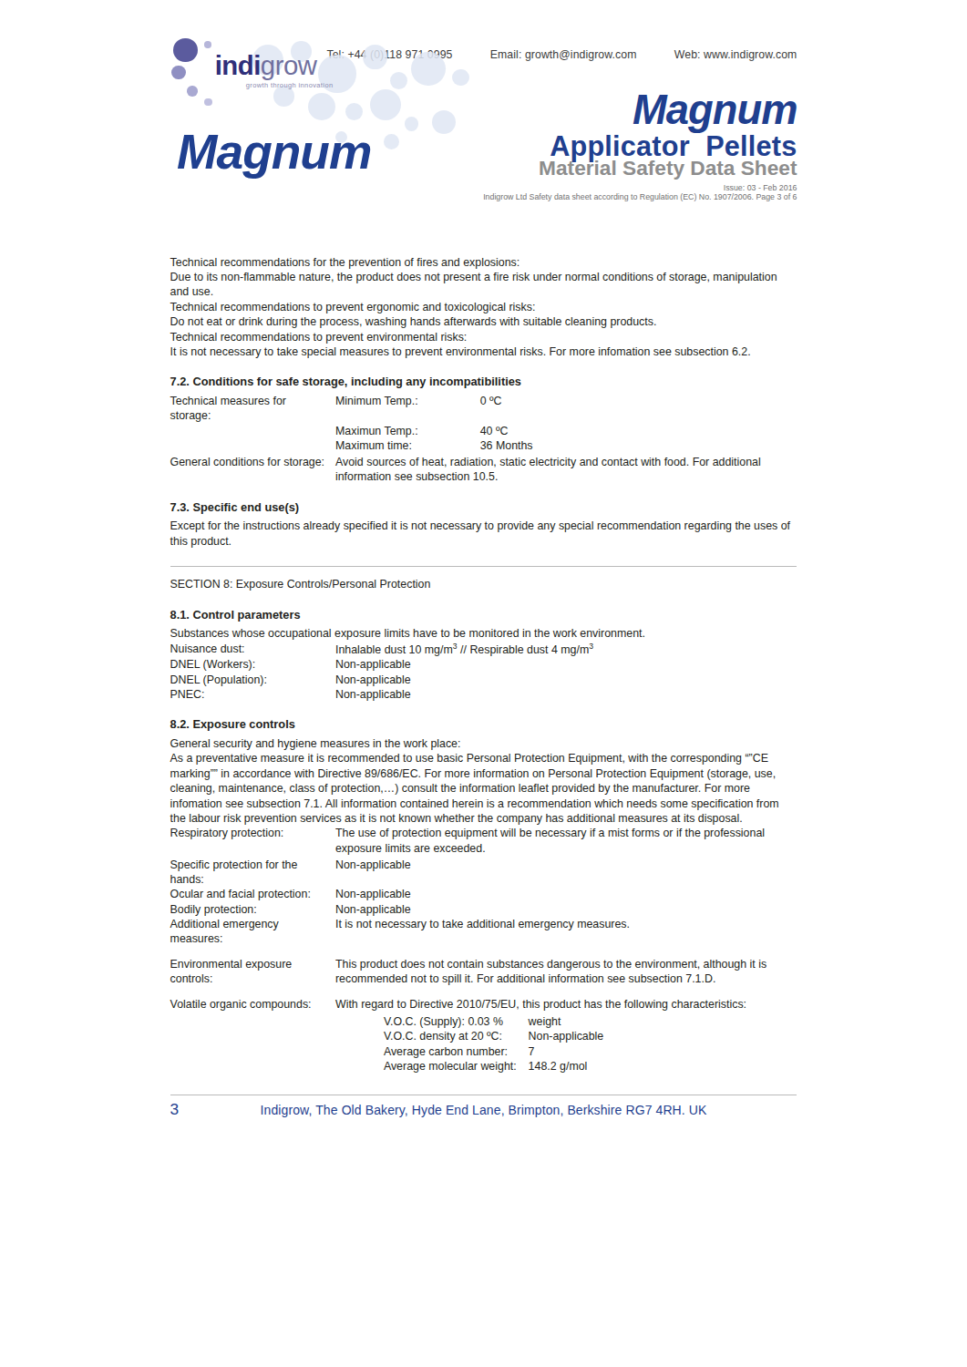Tel: +44 (0)118 971 0995 Email: growth@indigrow.com Web: www.indigrow.com
indi grow
growth through innovation
Magnum
Magnum
Applicator Pellets
Material Safety Data Sheet
Issue: 03 - Feb 2016
Indigrow Ltd Safety data sheet according to Regulation (EC) No. 1907/2006. Page 3 of 6
Technical recommendations for the prevention of fires and explosions:
Due to its non-flammable nature, the product does not present a fire risk under normal conditions of storage, manipulation and use.
Technical recommendations to prevent ergonomic and toxicological risks:
Do not eat or drink during the process, washing hands afterwards with suitable cleaning products.
Technical recommendations to prevent environmental risks:
It is not necessary to take special measures to prevent environmental risks. For more infomation see subsection 6.2.
7.2. Conditions for safe storage, including any incompatibilities
Technical measures for storage:
Minimum Temp.: 0 ºC
Maximun Temp.: 40 ºC
Maximum time: 36 Months
General conditions for storage:
Avoid sources of heat, radiation, static electricity and contact with food. For additional information see subsection 10.5.
7.3. Specific end use(s)
Except for the instructions already specified it is not necessary to provide any special recommendation regarding the uses of this product.
SECTION 8: Exposure Controls/Personal Protection
8.1. Control parameters
Substances whose occupational exposure limits have to be monitored in the work environment.
Nuisance dust:
Inhalable dust 10 mg/m3 // Respirable dust 4 mg/m3
DNEL (Workers):
Non-applicable
DNEL (Population):
Non-applicable
PNEC:
Non-applicable
8.2. Exposure controls
General security and hygiene measures in the work place:
As a preventative measure it is recommended to use basic Personal Protection Equipment, with the corresponding “”CE marking”” in accordance with Directive 89/686/EC. For more information on Personal Protection Equipment (storage, use, cleaning, maintenance, class of protection,…) consult the information leaflet provided by the manufacturer. For more infomation see subsection 7.1. All information contained herein is a recommendation which needs some specification from the labour risk prevention services as it is not known whether the company has additional measures at its disposal.
Respiratory protection:
The use of protection equipment will be necessary if a mist forms or if the professional exposure limits are exceeded.
Specific protection for the hands:
Non-applicable
Ocular and facial protection:
Non-applicable
Bodily protection:
Non-applicable
Additional emergency measures:
It is not necessary to take additional emergency measures.
Environmental exposure controls:
This product does not contain substances dangerous to the environment, although it is recommended not to spill it. For additional information see subsection 7.1.D.
Volatile organic compounds:
With regard to Directive 2010/75/EU, this product has the following characteristics:
V.O.C. (Supply): 0.03 % weight
V.O.C. density at 20 ºC: Non-applicable
Average carbon number: 7
Average molecular weight: 148.2 g/mol
3
Indigrow, The Old Bakery, Hyde End Lane, Brimpton, Berkshire RG7 4RH. UK